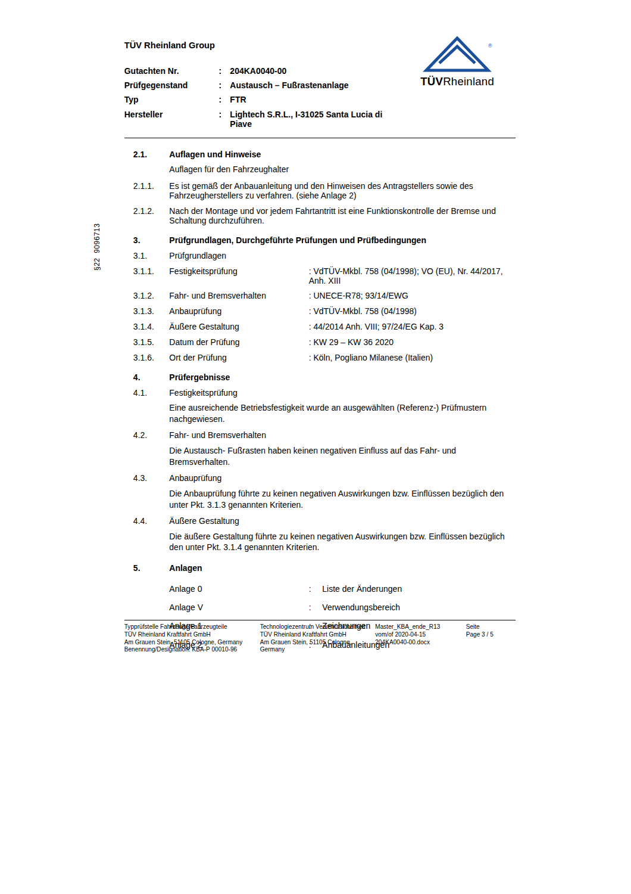§22 9096713
TÜV Rheinland Group
®
TÜVRheinland
| Gutachten Nr. | : | 204KA0040-00 |
| Prüfgegenstand | : | Austausch – Fußrastenanlage |
| Typ | : | FTR |
| Hersteller | : | Lightech S.R.L., I-31025 Santa Lucia di Piave |
2.1.
Auflagen und Hinweise
Auflagen für den Fahrzeughalter
2.1.1.
Es ist gemäß der Anbauanleitung und den Hinweisen des Antragstellers sowie des Fahrzeugherstellers zu verfahren. (siehe Anlage 2)
2.1.2.
Nach der Montage und vor jedem Fahrtantritt ist eine Funktionskontrolle der Bremse und Schaltung durchzuführen.
3.
Prüfgrundlagen, Durchgeführte Prüfungen und Prüfbedingungen
3.1.
Prüfgrundlagen
3.1.1.
Festigkeitsprüfung
: VdTÜV-Mkbl. 758 (04/1998); VO (EU), Nr. 44/2017, Anh. XIII
3.1.2.
Fahr- und Bremsverhalten
: UNECE-R78; 93/14/EWG
3.1.3.
Anbauprüfung
: VdTÜV-Mkbl. 758 (04/1998)
3.1.4.
Äußere Gestaltung
: 44/2014 Anh. VIII; 97/24/EG Kap. 3
3.1.5.
Datum der Prüfung
: KW 29 – KW 36 2020
3.1.6.
Ort der Prüfung
: Köln, Pogliano Milanese (Italien)
4.
Prüfergebnisse
4.1.
Festigkeitsprüfung
Eine ausreichende Betriebsfestigkeit wurde an ausgewählten (Referenz-) Prüfmustern nachgewiesen.
4.2.
Fahr- und Bremsverhalten
Die Austausch- Fußrasten haben keinen negativen Einfluss auf das Fahr- und Bremsverhalten.
4.3.
Anbauprüfung
Die Anbauprüfung führte zu keinen negativen Auswirkungen bzw. Einflüssen bezüglich den unter Pkt. 3.1.3 genannten Kriterien.
4.4.
Äußere Gestaltung
Die äußere Gestaltung führte zu keinen negativen Auswirkungen bzw. Einflüssen bezüglich den unter Pkt. 3.1.4 genannten Kriterien.
5.
Anlagen
Anlage 0
:
Liste der Änderungen
Anlage V
:
Verwendungsbereich
Anlage 1
:
Zeichnungen
Anlage 2
:
Anbauanleitungen
Typprüfstelle Fahrzeuge/Fahrzeugteile
TÜV Rheinland Kraftfahrt GmbH
Am Grauen Stein, 51105 Cologne, Germany
Benennung/Designation: KBA-P 00010-96
Technologiezentrum Verkehrssicherheit
TÜV Rheinland Kraftfahrt GmbH
Am Grauen Stein, 51105 Cologne,
Germany
Master_KBA_ende_R13
vom/of 2020-04-15
204KA0040-00.docx
Seite
Page 3 / 5